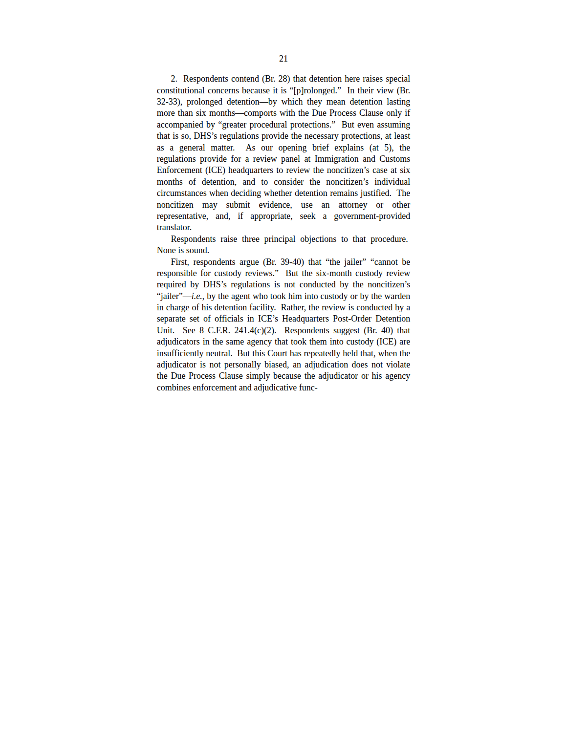21
2. Respondents contend (Br. 28) that detention here raises special constitutional concerns because it is “[p]rolonged.” In their view (Br. 32-33), prolonged detention—by which they mean detention lasting more than six months—comports with the Due Process Clause only if accompanied by “greater procedural protections.” But even assuming that is so, DHS’s regulations provide the necessary protections, at least as a general matter. As our opening brief explains (at 5), the regulations provide for a review panel at Immigration and Customs Enforcement (ICE) headquarters to review the noncitizen’s case at six months of detention, and to consider the noncitizen’s individual circumstances when deciding whether detention remains justified. The noncitizen may submit evidence, use an attorney or other representative, and, if appropriate, seek a government-provided translator.
Respondents raise three principal objections to that procedure. None is sound.
First, respondents argue (Br. 39-40) that “the jailer” “cannot be responsible for custody reviews.” But the six-month custody review required by DHS’s regulations is not conducted by the noncitizen’s “jailer”—i.e., by the agent who took him into custody or by the warden in charge of his detention facility. Rather, the review is conducted by a separate set of officials in ICE’s Headquarters Post-Order Detention Unit. See 8 C.F.R. 241.4(c)(2). Respondents suggest (Br. 40) that adjudicators in the same agency that took them into custody (ICE) are insufficiently neutral. But this Court has repeatedly held that, when the adjudicator is not personally biased, an adjudication does not violate the Due Process Clause simply because the adjudicator or his agency combines enforcement and adjudicative func-